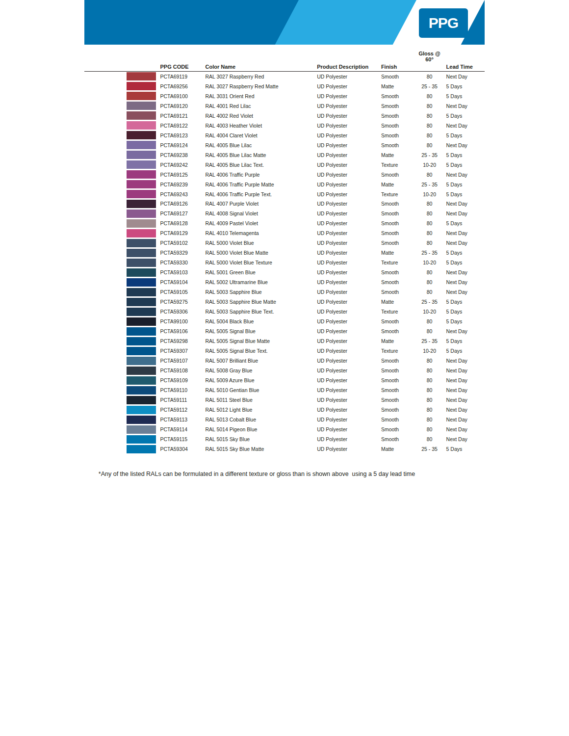PPG
| | | | | | | Gloss @ 60° | |
| --- | --- | --- | --- | --- | --- | --- | --- |
| | | PPG CODE | Color Name | Product Description | Finish | | Lead Time |
| | | PCTA69119 | RAL 3027 Raspberry Red | UD Polyester | Smooth | 80 | Next Day |
| | | PCTA69256 | RAL 3027 Raspberry Red Matte | UD Polyester | Matte | 25 - 35 | 5 Days |
| | | PCTA69100 | RAL 3031 Orient Red | UD Polyester | Smooth | 80 | 5 Days |
| | | PCTA69120 | RAL 4001 Red Lilac | UD Polyester | Smooth | 80 | Next Day |
| | | PCTA69121 | RAL 4002 Red Violet | UD Polyester | Smooth | 80 | 5 Days |
| | | PCTA69122 | RAL 4003 Heather Violet | UD Polyester | Smooth | 80 | Next Day |
| | | PCTA69123 | RAL 4004 Claret Violet | UD Polyester | Smooth | 80 | 5 Days |
| | | PCTA69124 | RAL 4005 Blue Lilac | UD Polyester | Smooth | 80 | Next Day |
| | | PCTA69238 | RAL 4005 Blue Lilac Matte | UD Polyester | Matte | 25 - 35 | 5 Days |
| | | PCTA69242 | RAL 4005 Blue Lilac Text. | UD Polyester | Texture | 10-20 | 5 Days |
| | | PCTA69125 | RAL 4006 Traffic Purple | UD Polyester | Smooth | 80 | Next Day |
| | | PCTA69239 | RAL 4006 Traffic Purple Matte | UD Polyester | Matte | 25 - 35 | 5 Days |
| | | PCTA69243 | RAL 4006 Traffic Purple Text. | UD Polyester | Texture | 10-20 | 5 Days |
| | | PCTA69126 | RAL 4007 Purple Violet | UD Polyester | Smooth | 80 | Next Day |
| | | PCTA69127 | RAL 4008 Signal Violet | UD Polyester | Smooth | 80 | Next Day |
| | | PCTA69128 | RAL 4009 Pastel Violet | UD Polyester | Smooth | 80 | 5 Days |
| | | PCTA69129 | RAL 4010 Telemagenta | UD Polyester | Smooth | 80 | Next Day |
| | | PCTA59102 | RAL 5000 Violet Blue | UD Polyester | Smooth | 80 | Next Day |
| | | PCTA59329 | RAL 5000 Violet Blue Matte | UD Polyester | Matte | 25 - 35 | 5 Days |
| | | PCTA59330 | RAL 5000 Violet Blue Texture | UD Polyester | Texture | 10-20 | 5 Days |
| | | PCTA59103 | RAL 5001 Green Blue | UD Polyester | Smooth | 80 | Next Day |
| | | PCTA59104 | RAL 5002 Ultramarine Blue | UD Polyester | Smooth | 80 | Next Day |
| | | PCTA59105 | RAL 5003 Sapphire Blue | UD Polyester | Smooth | 80 | Next Day |
| | | PCTA59275 | RAL 5003 Sapphire Blue Matte | UD Polyester | Matte | 25 - 35 | 5 Days |
| | | PCTA59306 | RAL 5003 Sapphire Blue Text. | UD Polyester | Texture | 10-20 | 5 Days |
| | | PCTA99100 | RAL 5004 Black Blue | UD Polyester | Smooth | 80 | 5 Days |
| | | PCTA59106 | RAL 5005 Signal Blue | UD Polyester | Smooth | 80 | Next Day |
| | | PCTA59298 | RAL 5005 Signal Blue Matte | UD Polyester | Matte | 25 - 35 | 5 Days |
| | | PCTA59307 | RAL 5005 Signal Blue Text. | UD Polyester | Texture | 10-20 | 5 Days |
| | | PCTA59107 | RAL 5007 Brilliant Blue | UD Polyester | Smooth | 80 | Next Day |
| | | PCTA59108 | RAL 5008 Gray Blue | UD Polyester | Smooth | 80 | Next Day |
| | | PCTA59109 | RAL 5009 Azure Blue | UD Polyester | Smooth | 80 | Next Day |
| | | PCTA59110 | RAL 5010 Gentian Blue | UD Polyester | Smooth | 80 | Next Day |
| | | PCTA59111 | RAL 5011 Steel Blue | UD Polyester | Smooth | 80 | Next Day |
| | | PCTA59112 | RAL 5012 Light Blue | UD Polyester | Smooth | 80 | Next Day |
| | | PCTA59113 | RAL 5013 Cobalt Blue | UD Polyester | Smooth | 80 | Next Day |
| | | PCTA59114 | RAL 5014 Pigeon Blue | UD Polyester | Smooth | 80 | Next Day |
| | | PCTA59115 | RAL 5015 Sky Blue | UD Polyester | Smooth | 80 | Next Day |
| | | PCTA59304 | RAL 5015 Sky Blue Matte | UD Polyester | Matte | 25 - 35 | 5 Days |
*Any of the listed RALs can be formulated in a different texture or gloss than is shown above using a 5 day lead time